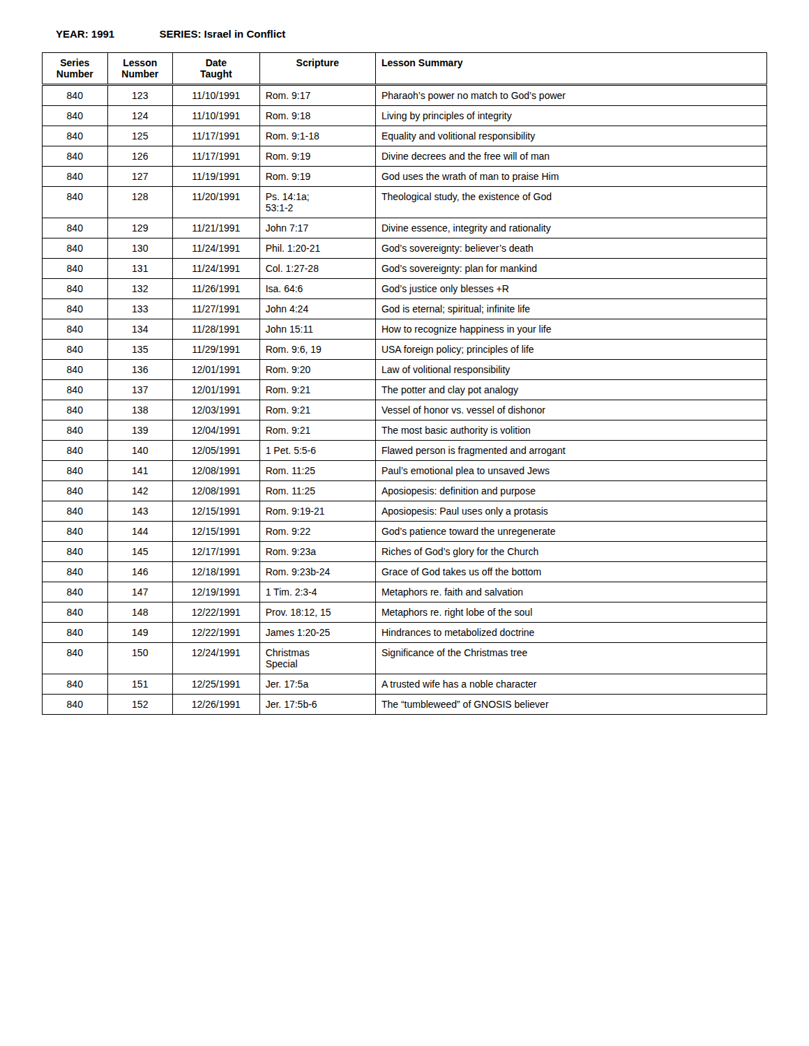YEAR: 1991 SERIES: Israel in Conflict
| Series Number | Lesson Number | Date Taught | Scripture | Lesson Summary |
| --- | --- | --- | --- | --- |
| 840 | 123 | 11/10/1991 | Rom. 9:17 | Pharaoh’s power no match to God’s power |
| 840 | 124 | 11/10/1991 | Rom. 9:18 | Living by principles of integrity |
| 840 | 125 | 11/17/1991 | Rom. 9:1-18 | Equality and volitional responsibility |
| 840 | 126 | 11/17/1991 | Rom. 9:19 | Divine decrees and the free will of man |
| 840 | 127 | 11/19/1991 | Rom. 9:19 | God uses the wrath of man to praise Him |
| 840 | 128 | 11/20/1991 | Ps. 14:1a; 53:1-2 | Theological study, the existence of God |
| 840 | 129 | 11/21/1991 | John 7:17 | Divine essence, integrity and rationality |
| 840 | 130 | 11/24/1991 | Phil. 1:20-21 | God’s sovereignty: believer’s death |
| 840 | 131 | 11/24/1991 | Col. 1:27-28 | God’s sovereignty: plan for mankind |
| 840 | 132 | 11/26/1991 | Isa. 64:6 | God’s justice only blesses +R |
| 840 | 133 | 11/27/1991 | John 4:24 | God is eternal; spiritual; infinite life |
| 840 | 134 | 11/28/1991 | John 15:11 | How to recognize happiness in your life |
| 840 | 135 | 11/29/1991 | Rom. 9:6, 19 | USA foreign policy; principles of life |
| 840 | 136 | 12/01/1991 | Rom. 9:20 | Law of volitional responsibility |
| 840 | 137 | 12/01/1991 | Rom. 9:21 | The potter and clay pot analogy |
| 840 | 138 | 12/03/1991 | Rom. 9:21 | Vessel of honor vs. vessel of dishonor |
| 840 | 139 | 12/04/1991 | Rom. 9:21 | The most basic authority is volition |
| 840 | 140 | 12/05/1991 | 1 Pet. 5:5-6 | Flawed person is fragmented and arrogant |
| 840 | 141 | 12/08/1991 | Rom. 11:25 | Paul’s emotional plea to unsaved Jews |
| 840 | 142 | 12/08/1991 | Rom. 11:25 | Aposiopesis: definition and purpose |
| 840 | 143 | 12/15/1991 | Rom. 9:19-21 | Aposiopesis: Paul uses only a protasis |
| 840 | 144 | 12/15/1991 | Rom. 9:22 | God’s patience toward the unregenerate |
| 840 | 145 | 12/17/1991 | Rom. 9:23a | Riches of God’s glory for the Church |
| 840 | 146 | 12/18/1991 | Rom. 9:23b-24 | Grace of God takes us off the bottom |
| 840 | 147 | 12/19/1991 | 1 Tim. 2:3-4 | Metaphors re. faith and salvation |
| 840 | 148 | 12/22/1991 | Prov. 18:12, 15 | Metaphors re. right lobe of the soul |
| 840 | 149 | 12/22/1991 | James 1:20-25 | Hindrances to metabolized doctrine |
| 840 | 150 | 12/24/1991 | Christmas Special | Significance of the Christmas tree |
| 840 | 151 | 12/25/1991 | Jer. 17:5a | A trusted wife has a noble character |
| 840 | 152 | 12/26/1991 | Jer. 17:5b-6 | The “tumbleweed” of GNOSIS believer |